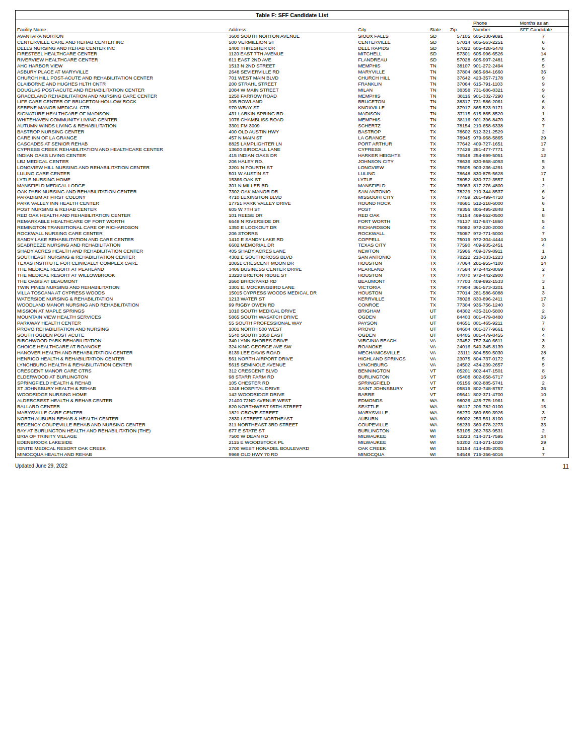Table F: SFF Candidate List
| Facility Name | Address | City | State | Zip | Phone | Months as an |
| --- | --- | --- | --- | --- | --- | --- |
| Number | SFF Candidate |
| AVANTARA NORTON | 3600 SOUTH NORTON AVENUE | SIOUX FALLS | SD | 57105 | 605-338-9891 | 7 |
| CENTERVILLE CARE AND REHAB CENTER INC | 500 VERMILLION ST | CENTERVILLE | SD | 57014 | 605-563-2251 | 6 |
| DELLS NURSING AND REHAB CENTER INC | 1400 THRESHER DR | DELL RAPIDS | SD | 57022 | 605-428-5478 | 6 |
| FIRESTEEL HEALTHCARE CENTER | 1120 EAST 7TH AVENUE | MITCHELL | SD | 57301 | 605-996-6526 | 14 |
| RIVERVIEW HEALTHCARE CENTER | 611 EAST 2ND AVE | FLANDREAU | SD | 57028 | 605-997-2481 | 5 |
| AHC HARBOR VIEW | 1513 N 2ND STREET | MEMPHIS | TN | 38107 | 901-272-2494 | 5 |
| ASBURY PLACE AT MARYVILLE | 2648 SEVIERVILLE RD | MARYVILLE | TN | 37804 | 865-984-1660 | 36 |
| CHURCH HILL POST-ACUTE AND REHABILITATION CENTER | 701 WEST MAIN BLVD | CHURCH HILL | TN | 37642 | 423-357-7178 | 9 |
| CLAIBORNE AND HUGHES HLTH CNTR | 200 STRAHL STREET | FRANKLIN | TN | 37064 | 615-791-1103 | 9 |
| DOUGLAS POST-ACUTE AND REHABILITATION CENTER | 2084 W MAIN STREET | MILAN | TN | 38358 | 731-686-8321 | 9 |
| GRACELAND REHABILITATION AND NURSING CARE CENTER | 1250 FARROW ROAD | MEMPHIS | TN | 38116 | 901-332-7290 | 6 |
| LIFE CARE CENTER OF BRUCETON-HOLLOW ROCK | 105 ROWLAND | BRUCETON | TN | 38317 | 731-586-2061 | 6 |
| SERENE MANOR MEDICAL CTR. | 970 WRAY ST | KNOXVILLE | TN | 37917 | 865-523-9171 | 8 |
| SIGNATURE HEALTHCARE OF MADISON | 431 LARKIN SPRING RD | MADISON | TN | 37115 | 615-865-8520 | 1 |
| WHITEHAVEN COMMUNITY LIVING CENTER | 1076 CHAMBLISS ROAD | MEMPHIS | TN | 38116 | 901-396-8470 | 3 |
| AUTUMN WINDS LIVING & REHABILITATION | 3301 FM 3009 | SCHERTZ | TX | 78154 | 210-658-6338 | 7 |
| BASTROP NURSING CENTER | 400 OLD AUSTIN HWY | BASTROP | TX | 78602 | 512-321-2529 | 2 |
| CARE INN OF LA GRANGE | 457 N MAIN ST | LA GRANGE | TX | 78945 | 979-968-5865 | 29 |
| CASCADES AT SENIOR REHAB | 8825 LAMPLIGHTER LN | PORT ARTHUR | TX | 77642 | 409-727-1651 | 17 |
| CYPRESS CREEK REHABILITATION AND HEALTHCARE CENTER | 13600 BIRDCALL LANE | CYPRESS | TX | 77429 | 281-477-7771 | 3 |
| INDIAN OAKS LIVING CENTER | 415 INDIAN OAKS DR | HARKER HEIGHTS | TX | 76548 | 254-699-5051 | 12 |
| LBJ MEDICAL CENTER | 206 HALEY RD. | JOHNSON CITY | TX | 78636 | 830-868-4093 | 5 |
| LONGVIEW HILL NURSING AND REHABILITATION CENTER | 3201 N FOURTH ST | LONGVIEW | TX | 75605 | 903-236-4291 | 3 |
| LULING CARE CENTER | 501 W AUSTIN ST | LULING | TX | 78648 | 830-875-5628 | 17 |
| LYTLE NURSING HOME | 15366 OAK ST | LYTLE | TX | 78052 | 830-772-3557 | 1 |
| MANSFIELD MEDICAL LODGE | 301 N MILLER RD | MANSFIELD | TX | 76063 | 817-276-4800 | 2 |
| OAK PARK NURSING AND REHABILITATION CENTER | 7302 OAK MANOR DR | SAN ANTONIO | TX | 78229 | 210-344-8537 | 6 |
| PARADIGM AT FIRST COLONY | 4710 LEXINGTON BLVD | MISSOURI CITY | TX | 77459 | 281-499-4710 | 5 |
| PARK VALLEY INN HEALTH CENTER | 17751 PARK VALLEY DRIVE | ROUND ROCK | TX | 78681 | 512-218-6000 | 6 |
| POST NURSING & REHAB CENTER | 605 W 7TH ST | POST | TX | 79356 | 806-495-2848 | 1 |
| RED OAK HEALTH AND REHABILITATION CENTER | 101 REESE DR | RED OAK | TX | 75154 | 469-552-0500 | 8 |
| REMARKABLE HEALTHCARE OF FORT WORTH | 6649 N RIVERSIDE DR | FORT WORTH | TX | 76137 | 817-847-1860 | 5 |
| REMINGTON TRANSITIONAL CARE OF RICHARDSON | 1350 E LOOKOUT DR | RICHARDSON | TX | 75082 | 972-220-2000 | 4 |
| ROCKWALL NURSING CARE CENTER | 206 STORRS | ROCKWALL | TX | 75087 | 972-771-5000 | 7 |
| SANDY LAKE REHABILITATION AND CARE CENTER | 1410 E SANDY LAKE RD | COPPELL | TX | 75019 | 972-304-4444 | 10 |
| SEABREEZE NURSING AND REHABILITATION | 6602 MEMORIAL DR | TEXAS CITY | TX | 77590 | 409-935-2451 | 4 |
| SHADY ACRES HEALTH AND REHABILITATION CENTER | 405 SHADY ACRES LANE | NEWTON | TX | 75966 | 409-379-8911 | 1 |
| SOUTHEAST NURSING & REHABILITATION CENTER | 4302 E SOUTHCROSS BLVD | SAN ANTONIO | TX | 78222 | 210-333-1223 | 10 |
| TEXAS INSTITUTE FOR CLINICALLY COMPLEX CARE | 10851 CRESCENT MOON DR | HOUSTON | TX | 77064 | 281-955-4100 | 14 |
| THE MEDICAL RESORT AT PEARLAND | 3406 BUSINESS CENTER DRIVE | PEARLAND | TX | 77584 | 972-442-8069 | 2 |
| THE MEDICAL RESORT AT WILLOWBROOK | 13220 BRETON RIDGE ST | HOUSTON | TX | 77070 | 972-442-2900 | 7 |
| THE OASIS AT BEAUMONT | 2660 BRICKYARD RD | BEAUMONT | TX | 77703 | 409-892-1533 | 3 |
| TWIN PINES NURSING AND REHABILITATION | 3301 E. MOCKINGBIRD LANE | VICTORIA | TX | 77904 | 361-573-3201 | 1 |
| VILLA TOSCANA AT CYPRESS WOODS | 15015 CYPRESS WOODS MEDICAL DR | HOUSTON | TX | 77014 | 281-586-6088 | 3 |
| WATERSIDE NURSING & REHABILITATION | 1213 WATER ST | KERRVILLE | TX | 78028 | 830-896-2411 | 17 |
| WOODLAND MANOR NURSING AND REHABILITATION | 99 RIGBY OWEN RD | CONROE | TX | 77304 | 936-756-1240 | 3 |
| MISSION AT MAPLE SPRINGS | 1010 SOUTH MEDICAL DRIVE | BRIGHAM | UT | 84302 | 435-310-5800 | 2 |
| MOUNTAIN VIEW HEALTH SERVICES | 5865 SOUTH WASATCH DRIVE | OGDEN | UT | 84403 | 801-479-8480 | 36 |
| PARKWAY HEALTH CENTER | 55 SOUTH PROFESSIONAL WAY | PAYSON | UT | 84651 | 801-465-9211 | 7 |
| PROVO REHABILITATION AND NURSING | 1001 NORTH 500 WEST | PROVO | UT | 84604 | 801-377-9661 | 8 |
| SOUTH OGDEN POST ACUTE | 5540 SOUTH 1050 EAST | OGDEN | UT | 84405 | 801-479-8455 | 4 |
| BIRCHWOOD PARK REHABILITATION | 340 LYNN SHORES DRIVE | VIRGINIA BEACH | VA | 23452 | 757-340-6611 | 3 |
| CHOICE HEALTHCARE AT ROANOKE | 324 KING GEORGE AVE SW | ROANOKE | VA | 24016 | 540-345-8139 | 3 |
| HANOVER HEALTH AND REHABILITATION CENTER | 8139 LEE DAVIS ROAD | MECHANICSVILLE | VA | 23111 | 804-559-5030 | 28 |
| HENRICO HEALTH & REHABILITATION CENTER | 561 NORTH AIRPORT DRIVE | HIGHLAND SPRINGS | VA | 23075 | 804-737-0172 | 5 |
| LYNCHBURG HEALTH & REHABILITATION CENTER | 5615 SEMINOLE AVENUE | LYNCHBURG | VA | 24502 | 434-239-2657 | 5 |
| CRESCENT MANOR CARE CTRS | 312 CRESCENT BLVD | BENNINGTON | VT | 05201 | 802-447-1501 | 8 |
| ELDERWOOD AT BURLINGTON | 98 STARR FARM RD | BURLINGTON | VT | 05408 | 802-658-6717 | 16 |
| SPRINGFIELD HEALTH & REHAB | 105 CHESTER RD | SPRINGFIELD | VT | 05156 | 802-885-5741 | 2 |
| ST JOHNSBURY HEALTH & REHAB | 1248 HOSPITAL DRIVE | SAINT JOHNSBURY | VT | 05819 | 802-748-8757 | 36 |
| WOODRIDGE NURSING HOME | 142 WOODRIDGE DRIVE | BARRE | VT | 05641 | 802-371-4700 | 10 |
| ALDERCREST HEALTH & REHAB CENTER | 21400 72ND AVENUE WEST | EDMONDS | WA | 98026 | 425-775-1961 | 5 |
| BALLARD CENTER | 820 NORTHWEST 95TH STREET | SEATTLE | WA | 98117 | 206-782-0100 | 15 |
| MARYSVILLE CARE CENTER | 1821 GROVE STREET | MARYSVILLE | WA | 98270 | 360-659-3926 | 3 |
| NORTH AUBURN REHAB & HEALTH CENTER | 2830 I STREET NORTHEAST | AUBURN | WA | 98002 | 253-561-8100 | 17 |
| REGENCY COUPEVILLE REHAB AND NURSING CENTER | 311 NORTHEAST 3RD STREET | COUPEVILLE | WA | 98239 | 360-678-2273 | 33 |
| BAY AT BURLINGTON HEALTH AND REHABILITATION (THE) | 677 E STATE ST | BURLINGTON | WI | 53105 | 262-763-9531 | 2 |
| BRIA OF TRINITY VILLAGE | 7500 W DEAN RD | MILWAUKEE | WI | 53223 | 414-371-7595 | 34 |
| EDENBROOK LAKESIDE | 2115 E WOODSTOCK PL | MILWAUKEE | WI | 53202 | 414-271-1020 | 29 |
| IGNITE MEDICAL RESORT OAK CREEK | 2700 WEST HONADEL BOULEVARD | OAK CREEK | WI | 53154 | 414-435-2005 | 1 |
| MINOCQUA HEALTH AND REHAB | 9969 OLD HWY 70 RD | MINOCQUA | WI | 54548 | 715-356-6016 | 7 |
Updated June 29, 2022 11